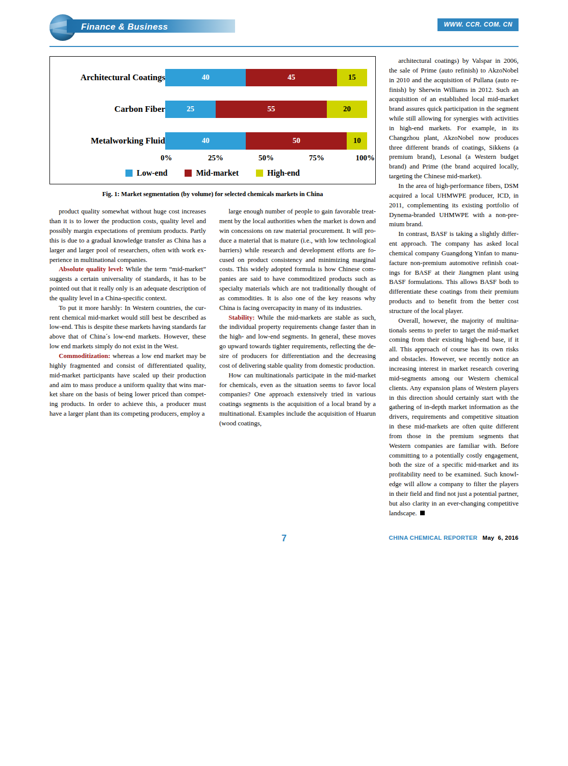Finance & Business
WWW. CCR. COM. CN
| Architectural Coatings | 40 45 15 |
| Carbon Fiber | 25 55 20 |
| Metalworking Fluid | 40 50 10 |
| | 0% 25% 50% 75% 100% |
Low-end
Mid-market
High-end
Fig. 1: Market segmentation (by volume) for selected chemicals markets in China
product quality somewhat without huge cost increases than it is to lower the production costs, quality level and possibly margin expectations of premium products. Partly this is due to a gradual knowledge transfer as China has a larger and larger pool of researchers, often with work experience in multinational companies.
Absolute quality level: While the term “mid-market” suggests a certain universality of standards, it has to be pointed out that it really only is an adequate description of the quality level in a China-specific context.
To put it more harshly: In Western countries, the current chemical mid-market would still best be described as low-end. This is despite these markets having standards far above that of China´s low-end markets. However, these low end markets simply do not exist in the West.
Commoditization: whereas a low end market may be highly fragmented and consist of differentiated quality, mid-market participants have scaled up their production and aim to mass produce a uniform quality that wins market share on the basis of being lower priced than competing products. In order to achieve this, a producer must have a larger plant than its competing producers, employ a
large enough number of people to gain favorable treatment by the local authorities when the market is down and win concessions on raw material procurement. It will produce a material that is mature (i.e., with low technological barriers) while research and development efforts are focused on product consistency and minimizing marginal costs. This widely adopted formula is how Chinese companies are said to have commoditized products such as specialty materials which are not traditionally thought of as commodities. It is also one of the key reasons why China is facing overcapacity in many of its industries.
Stability: While the mid-markets are stable as such, the individual property requirements change faster than in the high- and low-end segments. In general, these moves go upward towards tighter requirements, reflecting the desire of producers for differentiation and the decreasing cost of delivering stable quality from domestic production.
How can multinationals participate in the mid-market for chemicals, even as the situation seems to favor local companies? One approach extensively tried in various coatings segments is the acquisition of a local brand by a multinational. Examples include the acquisition of Huarun (wood coatings,
architectural coatings) by Valspar in 2006, the sale of Prime (auto refinish) to AkzoNobel in 2010 and the acquisition of Pullana (auto refinish) by Sherwin Williams in 2012. Such an acquisition of an established local mid-market brand assures quick participation in the segment while still allowing for synergies with activities in high-end markets. For example, in its Changzhou plant, AkzoNobel now produces three different brands of coatings, Sikkens (a premium brand), Lesonal (a Western budget brand) and Prime (the brand acquired locally, targeting the Chinese mid-market).
In the area of high-performance fibers, DSM acquired a local UHMWPE producer, ICD, in 2011, complementing its existing portfolio of Dynema-branded UHMWPE with a non-premium brand.
In contrast, BASF is taking a slightly different approach. The company has asked local chemical company Guangdong Yinfan to manufacture non-premium automotive refinish coatings for BASF at their Jiangmen plant using BASF formulations. This allows BASF both to differentiate these coatings from their premium products and to benefit from the better cost structure of the local player.
Overall, however, the majority of multinationals seems to prefer to target the mid-market coming from their existing high-end base, if it all. This approach of course has its own risks and obstacles. However, we recently notice an increasing interest in market research covering mid-segments among our Western chemical clients. Any expansion plans of Western players in this direction should certainly start with the gathering of in-depth market information as the drivers, requirements and competitive situation in these mid-markets are often quite different from those in the premium segments that Western companies are familiar with. Before committing to a potentially costly engagement, both the size of a specific mid-market and its profitability need to be examined. Such knowledge will allow a company to filter the players in their field and find not just a potential partner, but also clarity in an ever-changing competitive landscape.
7
CHINA CHEMICAL REPORTER May 6, 2016